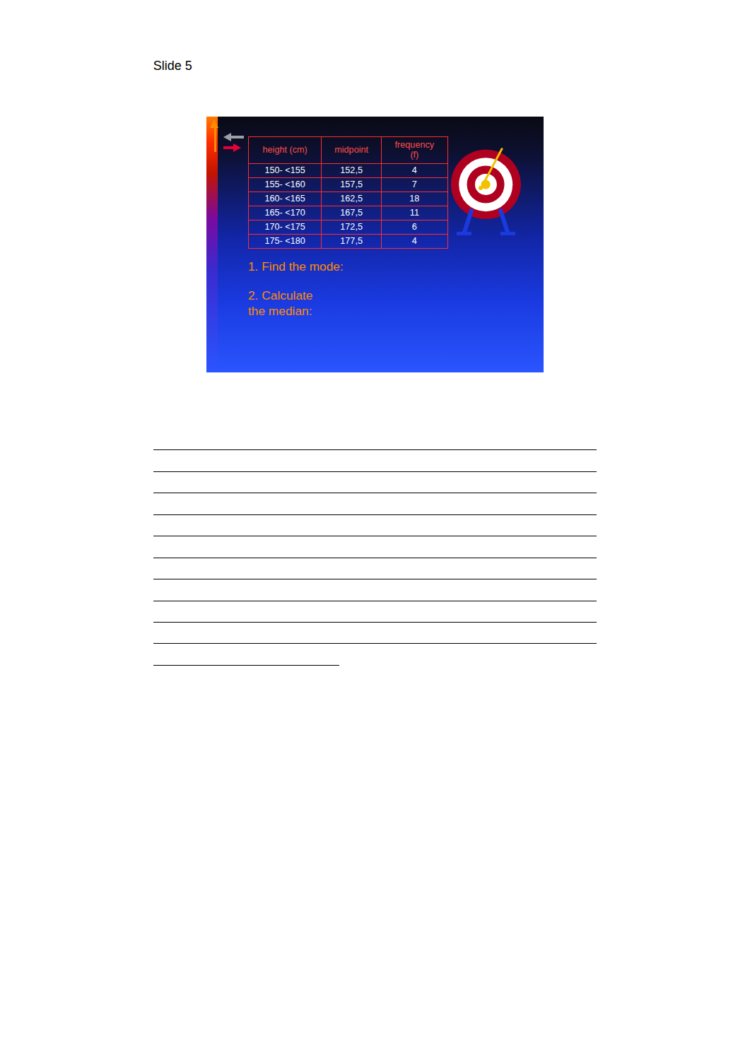Slide 5
| height (cm) | midpoint | frequency (f) |
| --- | --- | --- |
| 150- <155 | 152,5 | 4 |
| 155- <160 | 157,5 | 7 |
| 160- <165 | 162,5 | 18 |
| 165- <170 | 167,5 | 11 |
| 170- <175 | 172,5 | 6 |
| 175- <180 | 177,5 | 4 |
1. Find the mode:
2. Calculate
the median: